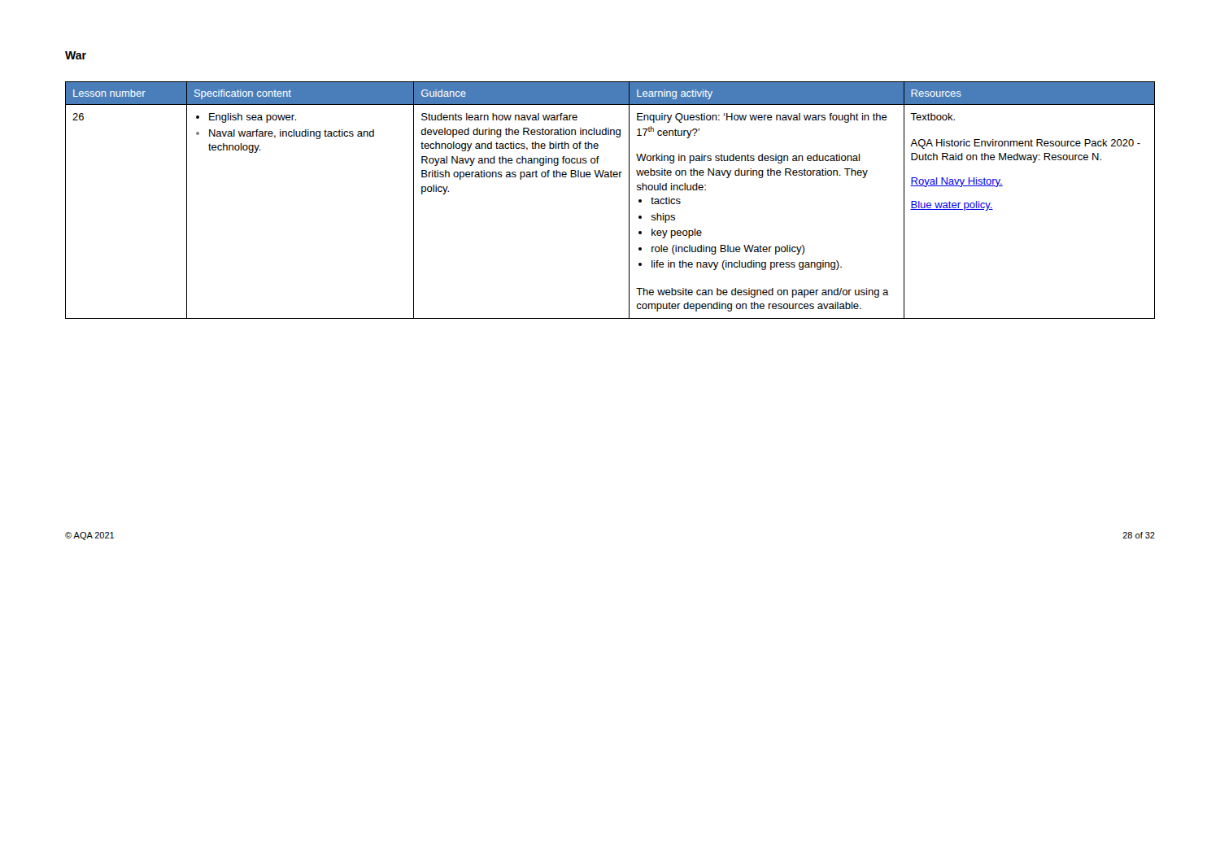War
| Lesson number | Specification content | Guidance | Learning activity | Resources |
| --- | --- | --- | --- | --- |
| 26 | English sea power. Naval warfare, including tactics and technology. | Students learn how naval warfare developed during the Restoration including technology and tactics, the birth of the Royal Navy and the changing focus of British operations as part of the Blue Water policy. | Enquiry Question: ‘How were naval wars fought in the 17 th century?’ Working in pairs students design an educational website on the Navy during the Restoration. They should include: tactics ships key people role (including Blue Water policy) life in the navy (including press ganging). The website can be designed on paper and/or using a computer depending on the resources available. | Textbook. AQA Historic Environment Resource Pack 2020 - Dutch Raid on the Medway: Resource N. Royal Navy History. Blue water policy. |
© AQA 2021 28 of 32